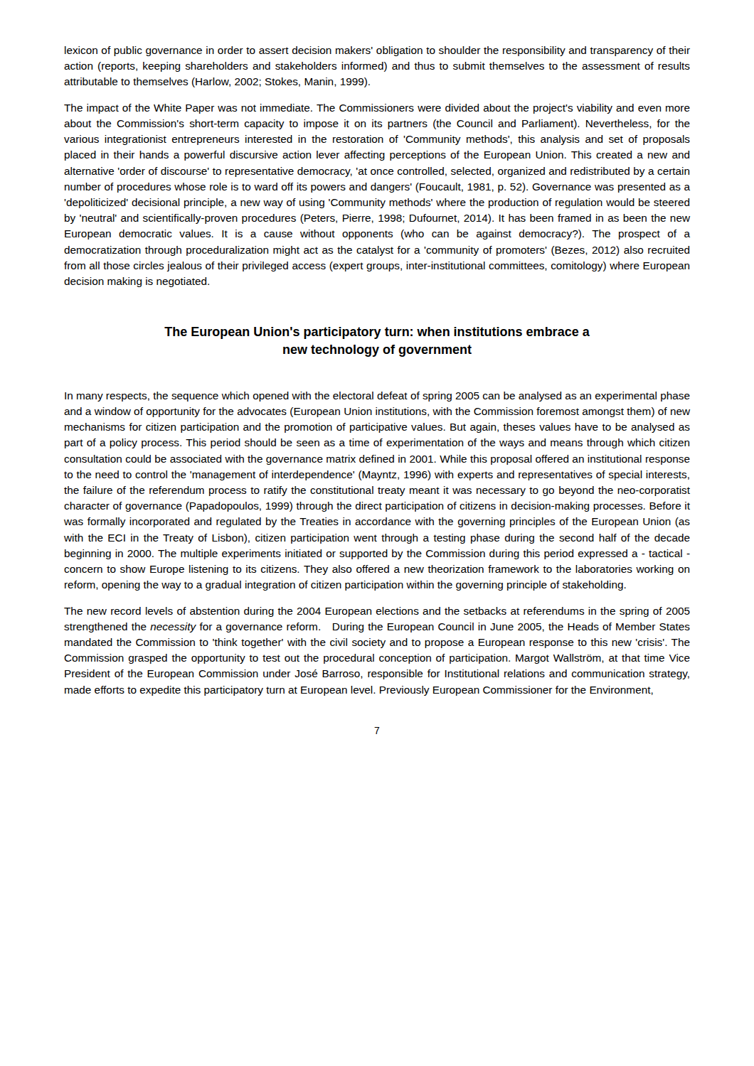lexicon of public governance in order to assert decision makers' obligation to shoulder the responsibility and transparency of their action (reports, keeping shareholders and stakeholders informed) and thus to submit themselves to the assessment of results attributable to themselves (Harlow, 2002; Stokes, Manin, 1999).
The impact of the White Paper was not immediate. The Commissioners were divided about the project's viability and even more about the Commission's short-term capacity to impose it on its partners (the Council and Parliament). Nevertheless, for the various integrationist entrepreneurs interested in the restoration of 'Community methods', this analysis and set of proposals placed in their hands a powerful discursive action lever affecting perceptions of the European Union. This created a new and alternative 'order of discourse' to representative democracy, 'at once controlled, selected, organized and redistributed by a certain number of procedures whose role is to ward off its powers and dangers' (Foucault, 1981, p. 52). Governance was presented as a 'depoliticized' decisional principle, a new way of using 'Community methods' where the production of regulation would be steered by 'neutral' and scientifically-proven procedures (Peters, Pierre, 1998; Dufournet, 2014). It has been framed in as been the new European democratic values. It is a cause without opponents (who can be against democracy?). The prospect of a democratization through proceduralization might act as the catalyst for a 'community of promoters' (Bezes, 2012) also recruited from all those circles jealous of their privileged access (expert groups, inter-institutional committees, comitology) where European decision making is negotiated.
The European Union's participatory turn: when institutions embrace a new technology of government
In many respects, the sequence which opened with the electoral defeat of spring 2005 can be analysed as an experimental phase and a window of opportunity for the advocates (European Union institutions, with the Commission foremost amongst them) of new mechanisms for citizen participation and the promotion of participative values. But again, theses values have to be analysed as part of a policy process. This period should be seen as a time of experimentation of the ways and means through which citizen consultation could be associated with the governance matrix defined in 2001. While this proposal offered an institutional response to the need to control the 'management of interdependence' (Mayntz, 1996) with experts and representatives of special interests, the failure of the referendum process to ratify the constitutional treaty meant it was necessary to go beyond the neo-corporatist character of governance (Papadopoulos, 1999) through the direct participation of citizens in decision-making processes. Before it was formally incorporated and regulated by the Treaties in accordance with the governing principles of the European Union (as with the ECI in the Treaty of Lisbon), citizen participation went through a testing phase during the second half of the decade beginning in 2000. The multiple experiments initiated or supported by the Commission during this period expressed a - tactical - concern to show Europe listening to its citizens. They also offered a new theorization framework to the laboratories working on reform, opening the way to a gradual integration of citizen participation within the governing principle of stakeholding.
The new record levels of abstention during the 2004 European elections and the setbacks at referendums in the spring of 2005 strengthened the necessity for a governance reform. During the European Council in June 2005, the Heads of Member States mandated the Commission to 'think together' with the civil society and to propose a European response to this new 'crisis'. The Commission grasped the opportunity to test out the procedural conception of participation. Margot Wallström, at that time Vice President of the European Commission under José Barroso, responsible for Institutional relations and communication strategy, made efforts to expedite this participatory turn at European level. Previously European Commissioner for the Environment,
7